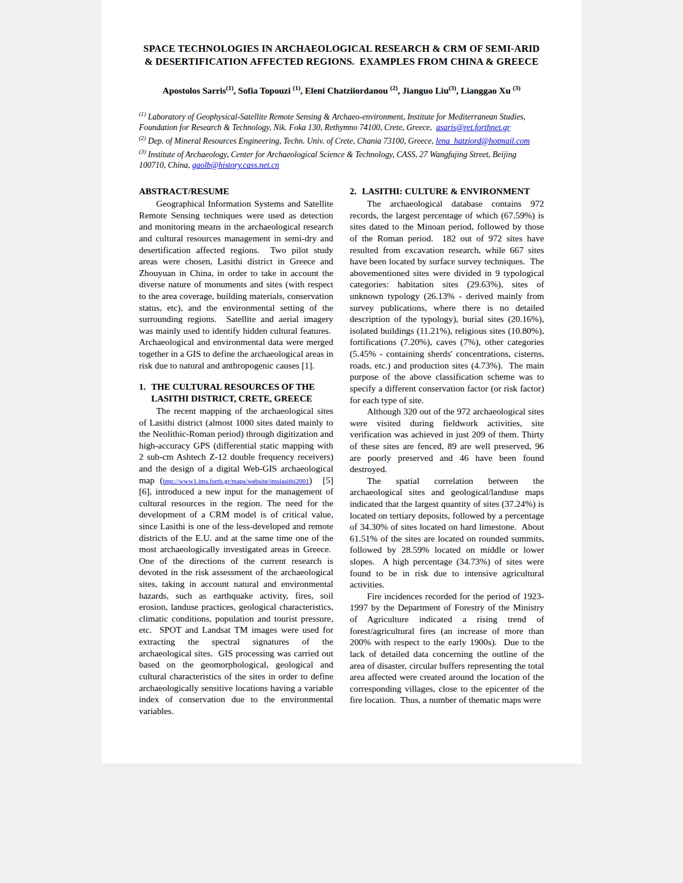Space Technologies in Archaeological Research & CRM of Semi-Arid
& Desertification Affected Regions. Examples from China & Greece
Apostolos Sarris(1), Sofia Topouzi (1), Eleni Chatziiordanou (2), Jianguo Liu(3), Lianggao Xu (3)
(1) Laboratory of Geophysical-Satellite Remote Sensing & Archaeo-environment, Institute for Mediterranean Studies, Foundation for Research & Technology, Nik. Foka 130, Rethymno 74100, Crete, Greece, asaris@ret.forthnet.gr
(2) Dep. of Mineral Resources Engineering, Techn. Univ. of Crete, Chania 73100, Greece, lena_hatziord@hotmail.com
(3) Institute of Archaeology, Center for Archaeological Science & Technology, CASS, 27 Wangfujing Street, Beijing 100710, China, gaolb@history.cass.net.cn
Abstract/Resume
Geographical Information Systems and Satellite Remote Sensing techniques were used as detection and monitoring means in the archaeological research and cultural resources management in semi-dry and desertification affected regions. Two pilot study areas were chosen, Lasithi district in Greece and Zhouyuan in China, in order to take in account the diverse nature of monuments and sites (with respect to the area coverage, building materials, conservation status, etc), and the environmental setting of the surrounding regions. Satellite and aerial imagery was mainly used to identify hidden cultural features. Archaeological and environmental data were merged together in a GIS to define the archaeological areas in risk due to natural and anthropogenic causes [1].
1. The Cultural Resources of the Lasithi District, Crete, Greece
The recent mapping of the archaeological sites of Lasithi district (almost 1000 sites dated mainly to the Neolithic-Roman period) through digitization and high-accuracy GPS (differential static mapping with 2 sub-cm Ashtech Z-12 double frequency receivers) and the design of a digital Web-GIS archaeological map (http://www1.ims.forth.gr/maps/website/imslasithi2001) [5] [6], introduced a new input for the management of cultural resources in the region. The need for the development of a CRM model is of critical value, since Lasithi is one of the less-developed and remote districts of the E.U. and at the same time one of the most archaeologically investigated areas in Greece. One of the directions of the current research is devoted in the risk assessment of the archaeological sites, taking in account natural and environmental hazards, such as earthquake activity, fires, soil erosion, landuse practices, geological characteristics, climatic conditions, population and tourist pressure, etc. SPOT and Landsat TM images were used for extracting the spectral signatures of the archaeological sites. GIS processing was carried out based on the geomorphological, geological and cultural characteristics of the sites in order to define archaeologically sensitive locations having a variable index of conservation due to the environmental variables.
2. Lasithi: Culture & Environment
The archaeological database contains 972 records, the largest percentage of which (67.59%) is sites dated to the Minoan period, followed by those of the Roman period. 182 out of 972 sites have resulted from excavation research, while 667 sites have been located by surface survey techniques. The abovementioned sites were divided in 9 typological categories: habitation sites (29.63%), sites of unknown typology (26.13% - derived mainly from survey publications, where there is no detailed description of the typology), burial sites (20.16%), isolated buildings (11.21%), religious sites (10.80%), fortifications (7.20%), caves (7%), other categories (5.45% - containing sherds' concentrations, cisterns, roads, etc.) and production sites (4.73%). The main purpose of the above classification scheme was to specify a different conservation factor (or risk factor) for each type of site.
Although 320 out of the 972 archaeological sites were visited during fieldwork activities, site verification was achieved in just 209 of them. Thirty of these sites are fenced, 89 are well preserved, 96 are poorly preserved and 46 have been found destroyed.
The spatial correlation between the archaeological sites and geological/landuse maps indicated that the largest quantity of sites (37.24%) is located on tertiary deposits, followed by a percentage of 34.30% of sites located on hard limestone. About 61.51% of the sites are located on rounded summits, followed by 28.59% located on middle or lower slopes. A high percentage (34.73%) of sites were found to be in risk due to intensive agricultural activities.
Fire incidences recorded for the period of 1923-1997 by the Department of Forestry of the Ministry of Agriculture indicated a rising trend of forest/agricultural fires (an increase of more than 200% with respect to the early 1900s). Due to the lack of detailed data concerning the outline of the area of disaster, circular buffers representing the total area affected were created around the location of the corresponding villages, close to the epicenter of the fire location. Thus, a number of thematic maps were